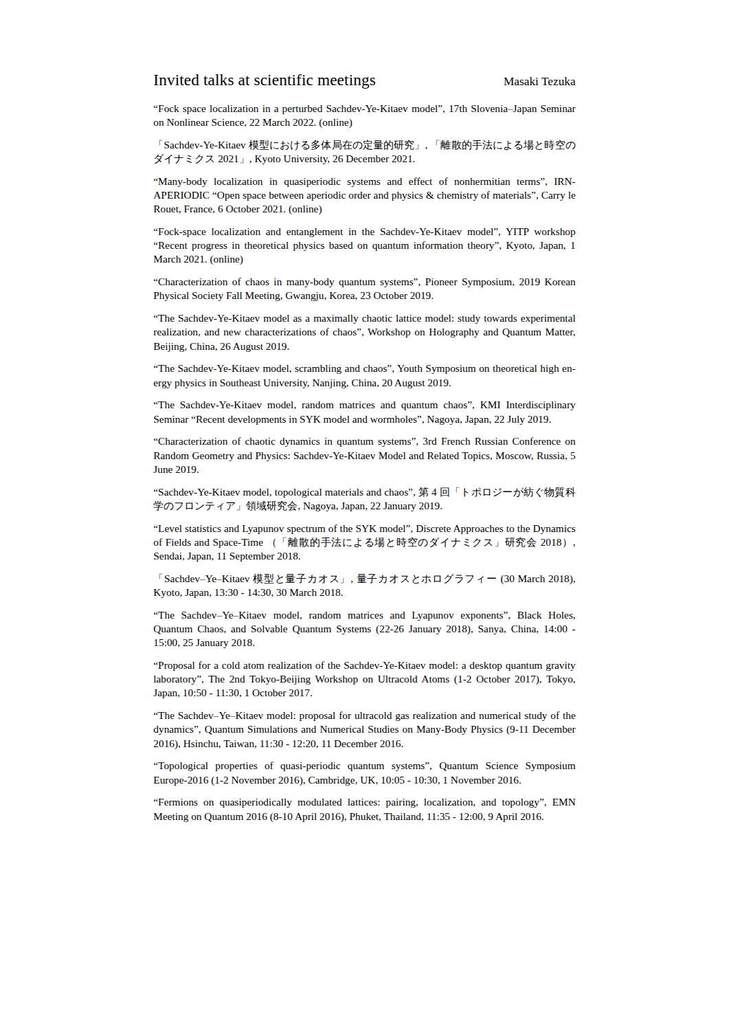Invited talks at scientific meetings
Masaki Tezuka
“Fock space localization in a perturbed Sachdev-Ye-Kitaev model”, 17th Slovenia–Japan Seminar on Nonlinear Science, 22 March 2022. (online)
「Sachdev-Ye-Kitaev 模型における多体局在の定量的研究」, 「離散的手法による場と時空のダイナミクス 2021」, Kyoto University, 26 December 2021.
“Many-body localization in quasiperiodic systems and effect of nonhermitian terms”, IRN-APERIODIC “Open space between aperiodic order and physics & chemistry of materials”, Carry le Rouet, France, 6 October 2021. (online)
“Fock-space localization and entanglement in the Sachdev-Ye-Kitaev model”, YITP workshop “Recent progress in theoretical physics based on quantum information theory”, Kyoto, Japan, 1 March 2021. (online)
“Characterization of chaos in many-body quantum systems”, Pioneer Symposium, 2019 Korean Physical Society Fall Meeting, Gwangju, Korea, 23 October 2019.
“The Sachdev-Ye-Kitaev model as a maximally chaotic lattice model: study towards experimental realization, and new characterizations of chaos”, Workshop on Holography and Quantum Matter, Beijing, China, 26 August 2019.
“The Sachdev-Ye-Kitaev model, scrambling and chaos”, Youth Symposium on theoretical high energy physics in Southeast University, Nanjing, China, 20 August 2019.
“The Sachdev-Ye-Kitaev model, random matrices and quantum chaos”, KMI Interdisciplinary Seminar “Recent developments in SYK model and wormholes”, Nagoya, Japan, 22 July 2019.
“Characterization of chaotic dynamics in quantum systems”, 3rd French Russian Conference on Random Geometry and Physics: Sachdev-Ye-Kitaev Model and Related Topics, Moscow, Russia, 5 June 2019.
“Sachdev-Ye-Kitaev model, topological materials and chaos”, 第 4 回「トポロジーが紡ぐ物質科学のフロンティア」領域研究会, Nagoya, Japan, 22 January 2019.
“Level statistics and Lyapunov spectrum of the SYK model”, Discrete Approaches to the Dynamics of Fields and Space-Time （「離散的手法による場と時空のダイナミクス」研究会 2018）, Sendai, Japan, 11 September 2018.
「Sachdev–Ye–Kitaev 模型と量子カオス」, 量子カオスとホログラフィー (30 March 2018), Kyoto, Japan, 13:30 - 14:30, 30 March 2018.
“The Sachdev–Ye–Kitaev model, random matrices and Lyapunov exponents”, Black Holes, Quantum Chaos, and Solvable Quantum Systems (22-26 January 2018), Sanya, China, 14:00 - 15:00, 25 January 2018.
“Proposal for a cold atom realization of the Sachdev-Ye-Kitaev model: a desktop quantum gravity laboratory”, The 2nd Tokyo-Beijing Workshop on Ultracold Atoms (1-2 October 2017), Tokyo, Japan, 10:50 - 11:30, 1 October 2017.
“The Sachdev–Ye–Kitaev model: proposal for ultracold gas realization and numerical study of the dynamics”, Quantum Simulations and Numerical Studies on Many-Body Physics (9-11 December 2016), Hsinchu, Taiwan, 11:30 - 12:20, 11 December 2016.
“Topological properties of quasi-periodic quantum systems”, Quantum Science Symposium Europe-2016 (1-2 November 2016), Cambridge, UK, 10:05 - 10:30, 1 November 2016.
“Fermions on quasiperiodically modulated lattices: pairing, localization, and topology”, EMN Meeting on Quantum 2016 (8-10 April 2016), Phuket, Thailand, 11:35 - 12:00, 9 April 2016.